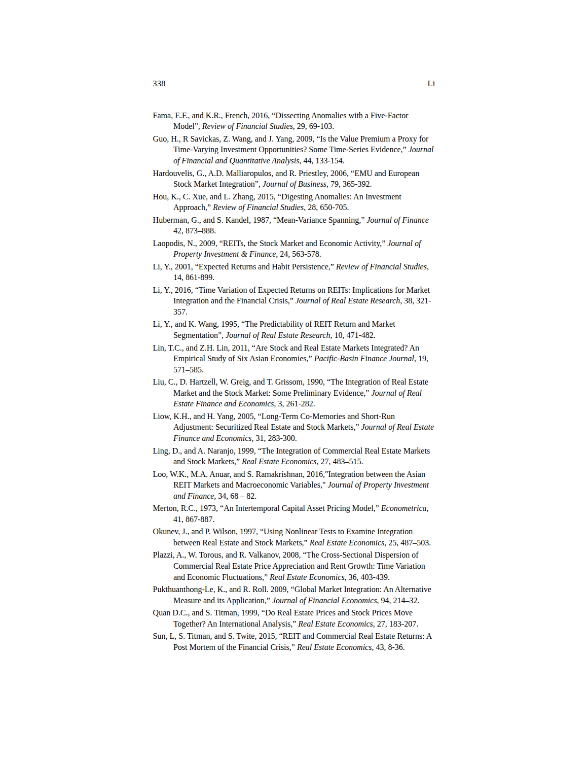338 Li
Fama, E.F., and K.R., French, 2016, “Dissecting Anomalies with a Five-Factor Model”, Review of Financial Studies, 29, 69-103.
Guo, H., R Savickas, Z. Wang, and J. Yang, 2009, “Is the Value Premium a Proxy for Time-Varying Investment Opportunities? Some Time-Series Evidence,” Journal of Financial and Quantitative Analysis, 44, 133-154.
Hardouvelis, G., A.D. Malliaropulos, and R. Priestley, 2006, “EMU and European Stock Market Integration”, Journal of Business, 79, 365-392.
Hou, K., C. Xue, and L. Zhang, 2015, “Digesting Anomalies: An Investment Approach,” Review of Financial Studies, 28, 650-705.
Huberman, G., and S. Kandel, 1987, “Mean-Variance Spanning,” Journal of Finance 42, 873–888.
Laopodis, N., 2009, “REITs, the Stock Market and Economic Activity,” Journal of Property Investment & Finance, 24, 563-578.
Li, Y., 2001, “Expected Returns and Habit Persistence,” Review of Financial Studies, 14, 861-899.
Li, Y., 2016, “Time Variation of Expected Returns on REITs: Implications for Market Integration and the Financial Crisis,” Journal of Real Estate Research, 38, 321-357.
Li, Y., and K. Wang, 1995, “The Predictability of REIT Return and Market Segmentation”, Journal of Real Estate Research, 10, 471-482.
Lin, T.C., and Z.H. Lin, 2011, “Are Stock and Real Estate Markets Integrated? An Empirical Study of Six Asian Economies,” Pacific-Basin Finance Journal, 19, 571–585.
Liu, C., D. Hartzell, W. Greig, and T. Grissom, 1990, “The Integration of Real Estate Market and the Stock Market: Some Preliminary Evidence,” Journal of Real Estate Finance and Economics, 3, 261-282.
Liow, K.H., and H. Yang, 2005, “Long-Term Co-Memories and Short-Run Adjustment: Securitized Real Estate and Stock Markets,” Journal of Real Estate Finance and Economics, 31, 283-300.
Ling, D., and A. Naranjo, 1999, “The Integration of Commercial Real Estate Markets and Stock Markets,” Real Estate Economics, 27, 483–515.
Loo, W.K., M.A. Anuar, and S. Ramakrishnan, 2016,"Integration between the Asian REIT Markets and Macroeconomic Variables," Journal of Property Investment and Finance, 34, 68 – 82.
Merton, R.C., 1973, “An Intertemporal Capital Asset Pricing Model,” Econometrica, 41, 867-887.
Okunev, J., and P. Wilson, 1997, “Using Nonlinear Tests to Examine Integration between Real Estate and Stock Markets,” Real Estate Economics, 25, 487–503.
Plazzi, A., W. Torous, and R. Valkanov, 2008, “The Cross-Sectional Dispersion of Commercial Real Estate Price Appreciation and Rent Growth: Time Variation and Economic Fluctuations,” Real Estate Economics, 36, 403-439.
Pukthuanthong-Le, K., and R. Roll. 2009, “Global Market Integration: An Alternative Measure and its Application,” Journal of Financial Economics, 94, 214–32.
Quan D.C., and S. Titman, 1999, “Do Real Estate Prices and Stock Prices Move Together? An International Analysis,” Real Estate Economics, 27, 183-207.
Sun, L, S. Titman, and S. Twite, 2015, “REIT and Commercial Real Estate Returns: A Post Mortem of the Financial Crisis,” Real Estate Economics, 43, 8-36.